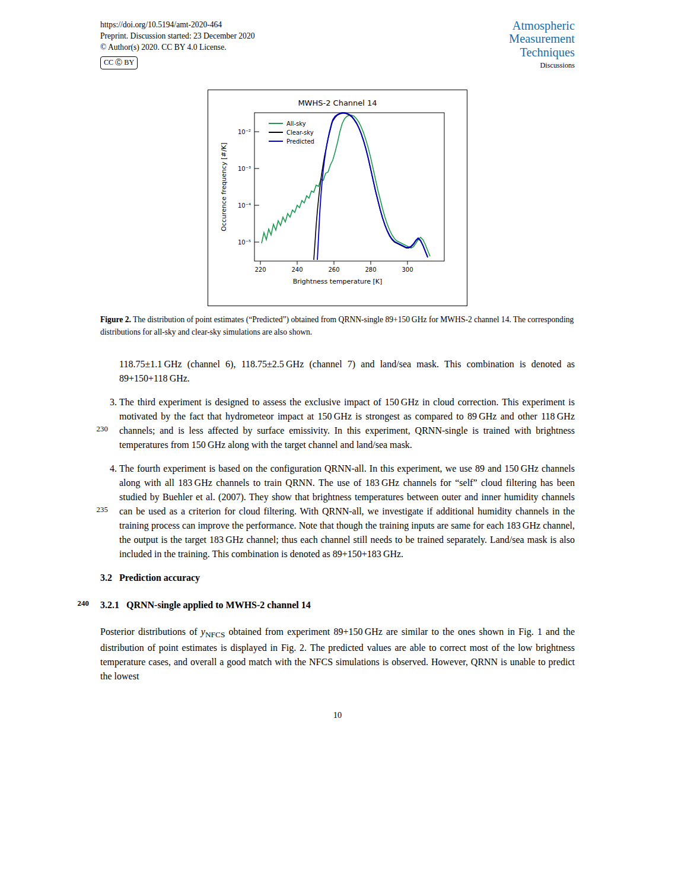https://doi.org/10.5194/amt-2020-464
Preprint. Discussion started: 23 December 2020
© Author(s) 2020. CC BY 4.0 License.
CC Ⓒ BY
Atmospheric
Measurement
Techniques
Discussions
MWHS-2 Channel 14 MWHS-2 Channel 14 Occurence frequency [#/K] 10⁻² 10⁻³ 10⁻⁴ 10⁻⁵ 220 240 260 280 300 Brightness temperature [K] All-sky Clear-sky Predicted
Figure 2. The distribution of point estimates (“Predicted”) obtained from QRNN-single 89+150 GHz for MWHS-2 channel 14. The corresponding distributions for all-sky and clear-sky simulations are also shown.
118.75±1.1 GHz (channel 6), 118.75±2.5 GHz (channel 7) and land/sea mask. This combination is denoted as 89+150+118 GHz.
The third experiment is designed to assess the exclusive impact of 150 GHz in cloud correction. This experiment is motivated by the fact that hydrometeor impact at 150 GHz is strongest as compared to 89 GHz and other 118 GHz channels; 230and is less affected by surface emissivity. In this experiment, QRNN-single is trained with brightness temperatures from 150 GHz along with the target channel and land/sea mask.
The fourth experiment is based on the configuration QRNN-all. In this experiment, we use 89 and 150 GHz channels along with all 183 GHz channels to train QRNN. The use of 183 GHz channels for “self” cloud filtering has been studied by Buehler et al. (2007). They show that brightness temperatures between outer and inner humidity channels can be used 235as a criterion for cloud filtering. With QRNN-all, we investigate if additional humidity channels in the training process can improve the performance. Note that though the training inputs are same for each 183 GHz channel, the output is the target 183 GHz channel; thus each channel still needs to be trained separately. Land/sea mask is also included in the training. This combination is denoted as 89+150+183 GHz.
3.2 Prediction accuracy
2403.2.1 QRNN-single applied to MWHS-2 channel 14
Posterior distributions of yNFCS obtained from experiment 89+150 GHz are similar to the ones shown in Fig. 1 and the distribution of point estimates is displayed in Fig. 2. The predicted values are able to correct most of the low brightness temperature cases, and overall a good match with the NFCS simulations is observed. However, QRNN is unable to predict the lowest
10